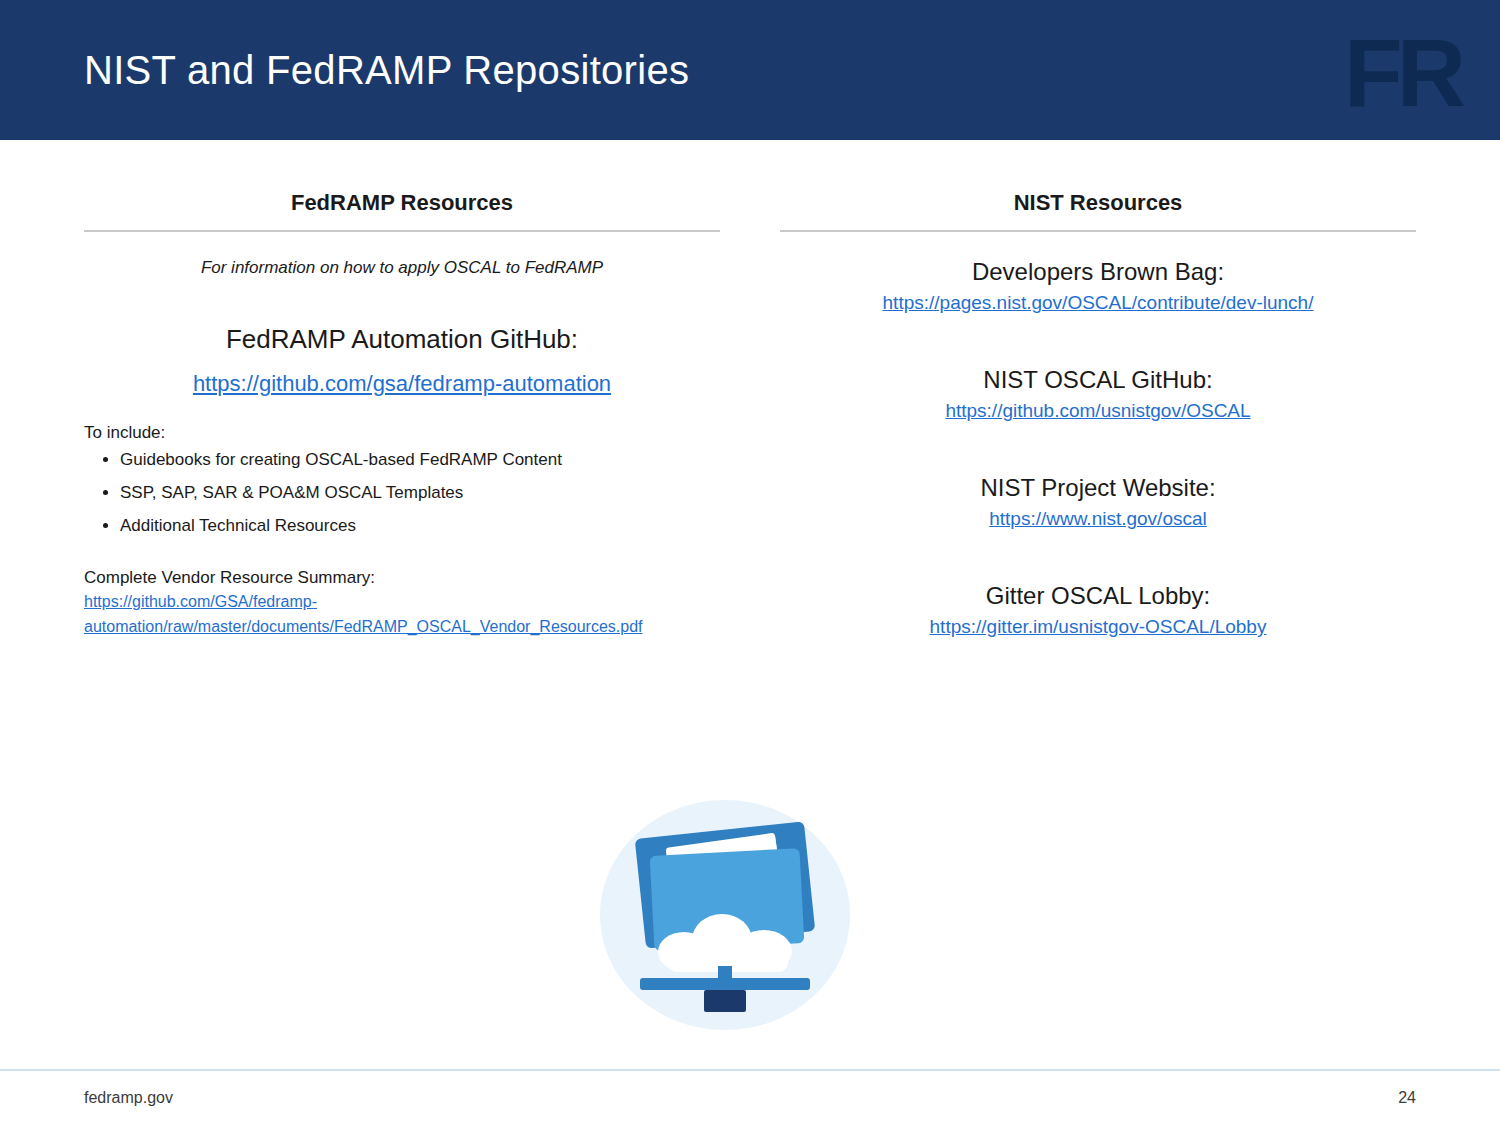NIST and FedRAMP Repositories
FR
FedRAMP Resources
For information on how to apply OSCAL to FedRAMP
FedRAMP Automation GitHub:
https://github.com/gsa/fedramp-automation
To include:
Guidebooks for creating OSCAL-based FedRAMP Content
SSP, SAP, SAR & POA&M OSCAL Templates
Additional Technical Resources
Complete Vendor Resource Summary:
https://github.com/GSA/fedramp-automation/raw/master/documents/FedRAMP_OSCAL_Vendor_Resources.pdf
NIST Resources
Developers Brown Bag:
https://pages.nist.gov/OSCAL/contribute/dev-lunch/
NIST OSCAL GitHub:
https://github.com/usnistgov/OSCAL
NIST Project Website:
https://www.nist.gov/oscal
Gitter OSCAL Lobby:
https://gitter.im/usnistgov-OSCAL/Lobby
fedramp.gov 24